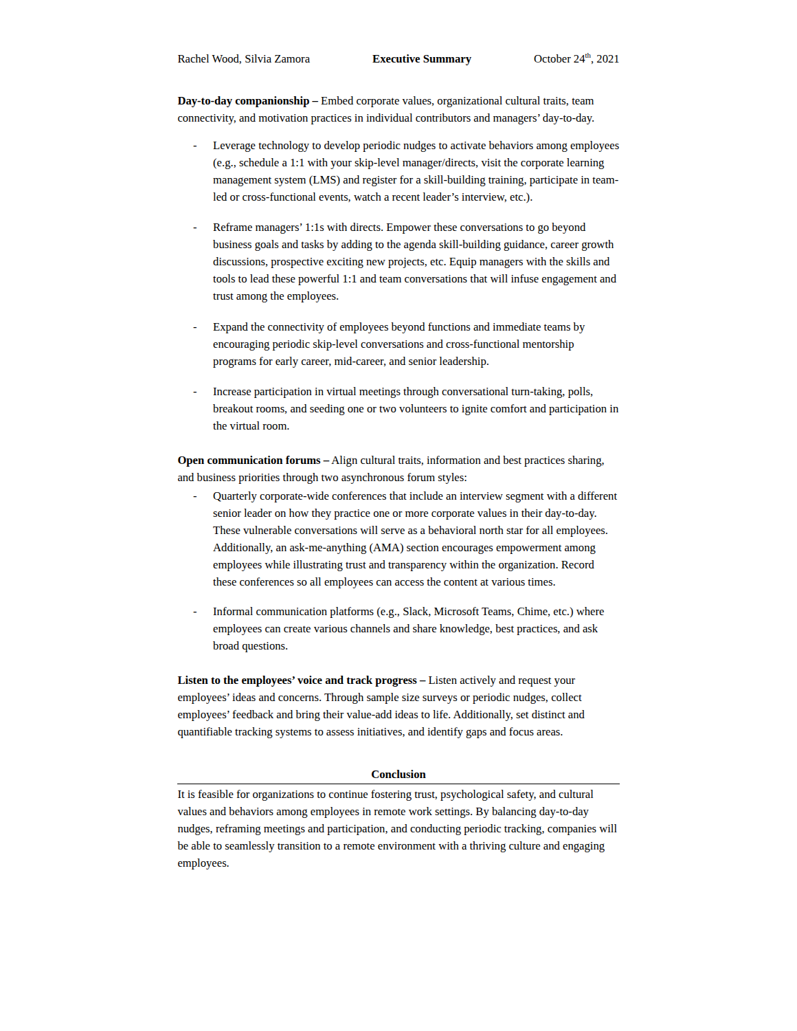Rachel Wood, Silvia Zamora
Executive Summary
October 24th, 2021
Day-to-day companionship – Embed corporate values, organizational cultural traits, team connectivity, and motivation practices in individual contributors and managers’ day-to-day.
Leverage technology to develop periodic nudges to activate behaviors among employees (e.g., schedule a 1:1 with your skip-level manager/directs, visit the corporate learning management system (LMS) and register for a skill-building training, participate in team-led or cross-functional events, watch a recent leader’s interview, etc.).
Reframe managers’ 1:1s with directs. Empower these conversations to go beyond business goals and tasks by adding to the agenda skill-building guidance, career growth discussions, prospective exciting new projects, etc. Equip managers with the skills and tools to lead these powerful 1:1 and team conversations that will infuse engagement and trust among the employees.
Expand the connectivity of employees beyond functions and immediate teams by encouraging periodic skip-level conversations and cross-functional mentorship programs for early career, mid-career, and senior leadership.
Increase participation in virtual meetings through conversational turn-taking, polls, breakout rooms, and seeding one or two volunteers to ignite comfort and participation in the virtual room.
Open communication forums – Align cultural traits, information and best practices sharing, and business priorities through two asynchronous forum styles:
Quarterly corporate-wide conferences that include an interview segment with a different senior leader on how they practice one or more corporate values in their day-to-day. These vulnerable conversations will serve as a behavioral north star for all employees. Additionally, an ask-me-anything (AMA) section encourages empowerment among employees while illustrating trust and transparency within the organization. Record these conferences so all employees can access the content at various times.
Informal communication platforms (e.g., Slack, Microsoft Teams, Chime, etc.) where employees can create various channels and share knowledge, best practices, and ask broad questions.
Listen to the employees’ voice and track progress – Listen actively and request your employees’ ideas and concerns. Through sample size surveys or periodic nudges, collect employees’ feedback and bring their value-add ideas to life. Additionally, set distinct and quantifiable tracking systems to assess initiatives, and identify gaps and focus areas.
Conclusion
It is feasible for organizations to continue fostering trust, psychological safety, and cultural values and behaviors among employees in remote work settings. By balancing day-to-day nudges, reframing meetings and participation, and conducting periodic tracking, companies will be able to seamlessly transition to a remote environment with a thriving culture and engaging employees.